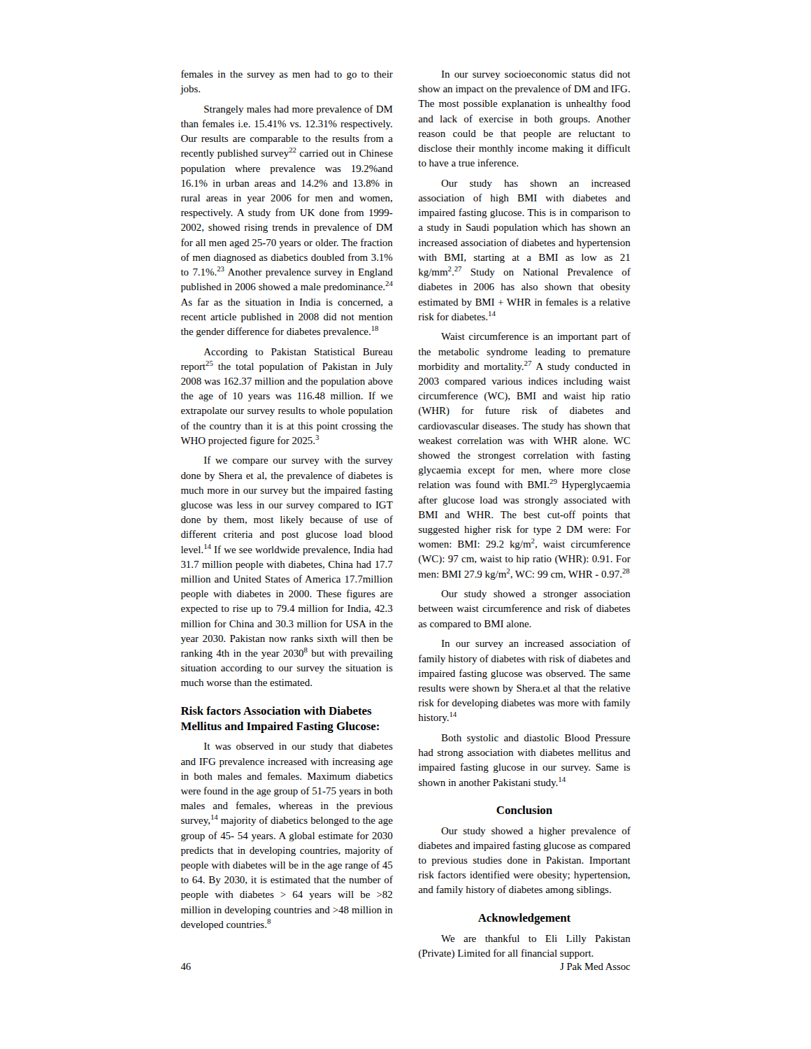females in the survey as men had to go to their jobs.
Strangely males had more prevalence of DM than females i.e. 15.41% vs. 12.31% respectively. Our results are comparable to the results from a recently published survey22 carried out in Chinese population where prevalence was 19.2%and 16.1% in urban areas and 14.2% and 13.8% in rural areas in year 2006 for men and women, respectively. A study from UK done from 1999-2002, showed rising trends in prevalence of DM for all men aged 25-70 years or older. The fraction of men diagnosed as diabetics doubled from 3.1% to 7.1%.23 Another prevalence survey in England published in 2006 showed a male predominance.24 As far as the situation in India is concerned, a recent article published in 2008 did not mention the gender difference for diabetes prevalence.18
According to Pakistan Statistical Bureau report25 the total population of Pakistan in July 2008 was 162.37 million and the population above the age of 10 years was 116.48 million. If we extrapolate our survey results to whole population of the country than it is at this point crossing the WHO projected figure for 2025.3
If we compare our survey with the survey done by Shera et al, the prevalence of diabetes is much more in our survey but the impaired fasting glucose was less in our survey compared to IGT done by them, most likely because of use of different criteria and post glucose load blood level.14 If we see worldwide prevalence, India had 31.7 million people with diabetes, China had 17.7 million and United States of America 17.7million people with diabetes in 2000. These figures are expected to rise up to 79.4 million for India, 42.3 million for China and 30.3 million for USA in the year 2030. Pakistan now ranks sixth will then be ranking 4th in the year 20308 but with prevailing situation according to our survey the situation is much worse than the estimated.
Risk factors Association with Diabetes Mellitus and Impaired Fasting Glucose:
It was observed in our study that diabetes and IFG prevalence increased with increasing age in both males and females. Maximum diabetics were found in the age group of 51-75 years in both males and females, whereas in the previous survey,14 majority of diabetics belonged to the age group of 45- 54 years. A global estimate for 2030 predicts that in developing countries, majority of people with diabetes will be in the age range of 45 to 64. By 2030, it is estimated that the number of people with diabetes > 64 years will be >82 million in developing countries and >48 million in developed countries.8
In our survey socioeconomic status did not show an impact on the prevalence of DM and IFG. The most possible explanation is unhealthy food and lack of exercise in both groups. Another reason could be that people are reluctant to disclose their monthly income making it difficult to have a true inference.
Our study has shown an increased association of high BMI with diabetes and impaired fasting glucose. This is in comparison to a study in Saudi population which has shown an increased association of diabetes and hypertension with BMI, starting at a BMI as low as 21 kg/mm2.27 Study on National Prevalence of diabetes in 2006 has also shown that obesity estimated by BMI + WHR in females is a relative risk for diabetes.14
Waist circumference is an important part of the metabolic syndrome leading to premature morbidity and mortality.27 A study conducted in 2003 compared various indices including waist circumference (WC), BMI and waist hip ratio (WHR) for future risk of diabetes and cardiovascular diseases. The study has shown that weakest correlation was with WHR alone. WC showed the strongest correlation with fasting glycaemia except for men, where more close relation was found with BMI.29 Hyperglycaemia after glucose load was strongly associated with BMI and WHR. The best cut-off points that suggested higher risk for type 2 DM were: For women: BMI: 29.2 kg/m2, waist circumference (WC): 97 cm, waist to hip ratio (WHR): 0.91. For men: BMI 27.9 kg/m2, WC: 99 cm, WHR - 0.97.28
Our study showed a stronger association between waist circumference and risk of diabetes as compared to BMI alone.
In our survey an increased association of family history of diabetes with risk of diabetes and impaired fasting glucose was observed. The same results were shown by Shera.et al that the relative risk for developing diabetes was more with family history.14
Both systolic and diastolic Blood Pressure had strong association with diabetes mellitus and impaired fasting glucose in our survey. Same is shown in another Pakistani study.14
Conclusion
Our study showed a higher prevalence of diabetes and impaired fasting glucose as compared to previous studies done in Pakistan. Important risk factors identified were obesity; hypertension, and family history of diabetes among siblings.
Acknowledgement
We are thankful to Eli Lilly Pakistan (Private) Limited for all financial support.
46 J Pak Med Assoc